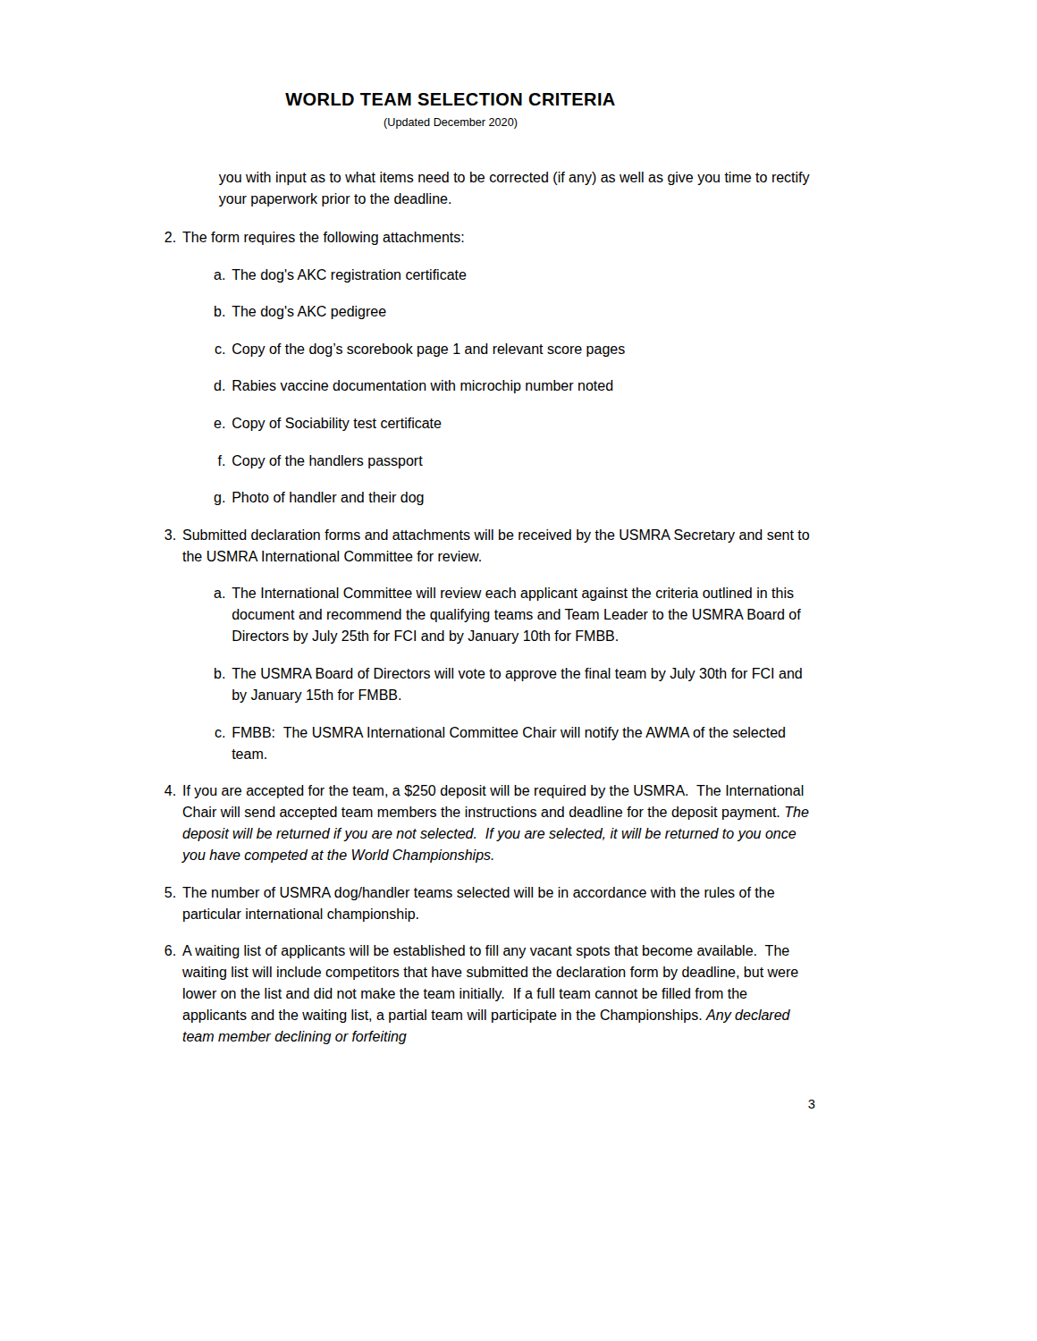WORLD TEAM SELECTION CRITERIA
(Updated December 2020)
you with input as to what items need to be corrected (if any) as well as give you time to rectify your paperwork prior to the deadline.
The form requires the following attachments:
The dog's AKC registration certificate
The dog's AKC pedigree
Copy of the dog’s scorebook page 1 and relevant score pages
Rabies vaccine documentation with microchip number noted
Copy of Sociability test certificate
Copy of the handlers passport
Photo of handler and their dog
Submitted declaration forms and attachments will be received by the USMRA Secretary and sent to the USMRA International Committee for review.
The International Committee will review each applicant against the criteria outlined in this document and recommend the qualifying teams and Team Leader to the USMRA Board of Directors by July 25th for FCI and by January 10th for FMBB.
The USMRA Board of Directors will vote to approve the final team by July 30th for FCI and by January 15th for FMBB.
FMBB: The USMRA International Committee Chair will notify the AWMA of the selected team.
If you are accepted for the team, a $250 deposit will be required by the USMRA. The International Chair will send accepted team members the instructions and deadline for the deposit payment. The deposit will be returned if you are not selected. If you are selected, it will be returned to you once you have competed at the World Championships.
The number of USMRA dog/handler teams selected will be in accordance with the rules of the particular international championship.
A waiting list of applicants will be established to fill any vacant spots that become available. The waiting list will include competitors that have submitted the declaration form by deadline, but were lower on the list and did not make the team initially. If a full team cannot be filled from the applicants and the waiting list, a partial team will participate in the Championships. Any declared team member declining or forfeiting
3